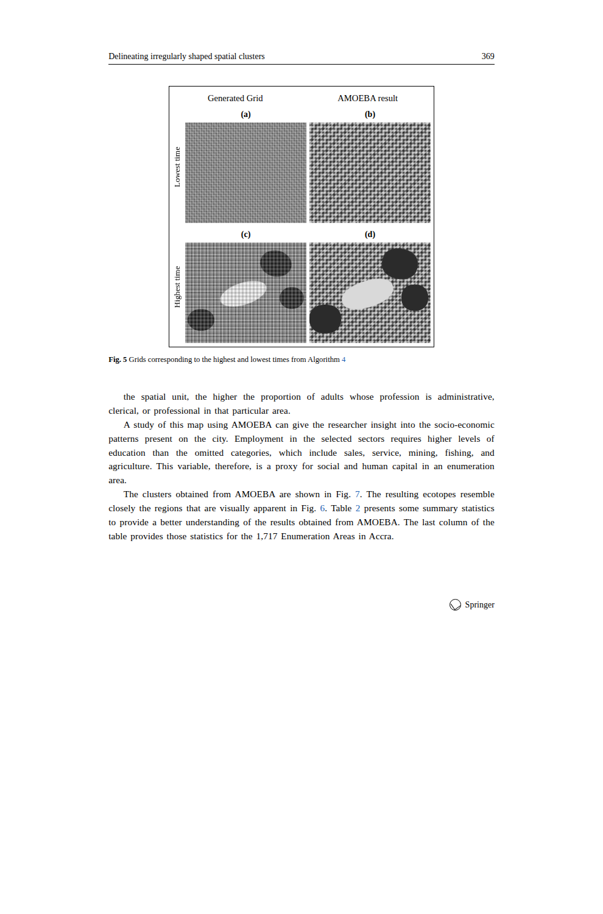Delineating irregularly shaped spatial clusters 369
Generated Grid AMOEBA result
Lowest time
(a)
(b)
Highest time
(c)
(d)
Fig. 5 Grids corresponding to the highest and lowest times from Algorithm 4
the spatial unit, the higher the proportion of adults whose profession is administrative, clerical, or professional in that particular area.
A study of this map using AMOEBA can give the researcher insight into the socio-economic patterns present on the city. Employment in the selected sectors requires higher levels of education than the omitted categories, which include sales, service, mining, fishing, and agriculture. This variable, therefore, is a proxy for social and human capital in an enumeration area.
The clusters obtained from AMOEBA are shown in Fig. 7. The resulting ecotopes resemble closely the regions that are visually apparent in Fig. 6. Table 2 presents some summary statistics to provide a better understanding of the results obtained from AMOEBA. The last column of the table provides those statistics for the 1,717 Enumeration Areas in Accra.
Springer